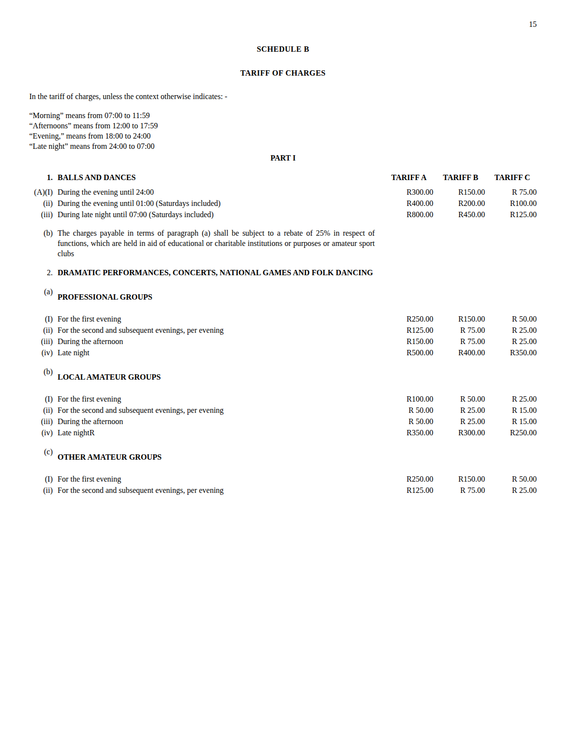15
SCHEDULE B
TARIFF OF CHARGES
In the tariff of charges, unless the context otherwise indicates: -
“Morning” means from 07:00 to 11:59
“Afternoons” means from 12:00 to 17:59
“Evening,” means from 18:00 to 24:00
“Late night” means from 24:00 to 07:00
PART I
| 1. | BALLS AND DANCES | TARIFF A | TARIFF B | TARIFF C |
| (A)(I) | During the evening until 24:00 | R300.00 | R150.00 | R 75.00 |
| (ii) | During the evening until 01:00 (Saturdays included) | R400.00 | R200.00 | R100.00 |
| (iii) | During late night until 07:00 (Saturdays included) | R800.00 | R450.00 | R125.00 |
| (b) | The charges payable in terms of paragraph (a) shall be subject to a rebate of 25% in respect of functions, which are held in aid of educational or charitable institutions or purposes or amateur sport clubs | | | |
| 2. | DRAMATIC PERFORMANCES, CONCERTS, NATIONAL GAMES AND FOLK DANCING |
| (a) | PROFESSIONAL GROUPS |
| (I) | For the first evening | R250.00 | R150.00 | R 50.00 |
| (ii) | For the second and subsequent evenings, per evening | R125.00 | R 75.00 | R 25.00 |
| (iii) | During the afternoon | R150.00 | R 75.00 | R 25.00 |
| (iv) | Late night | R500.00 | R400.00 | R350.00 |
| (b) | LOCAL AMATEUR GROUPS |
| (I) | For the first evening | R100.00 | R 50.00 | R 25.00 |
| (ii) | For the second and subsequent evenings, per evening | R 50.00 | R 25.00 | R 15.00 |
| (iii) | During the afternoon | R 50.00 | R 25.00 | R 15.00 |
| (iv) | Late nightR | R350.00 | R300.00 | R250.00 |
| (c) | OTHER AMATEUR GROUPS |
| (I) | For the first evening | R250.00 | R150.00 | R 50.00 |
| (ii) | For the second and subsequent evenings, per evening | R125.00 | R 75.00 | R 25.00 |